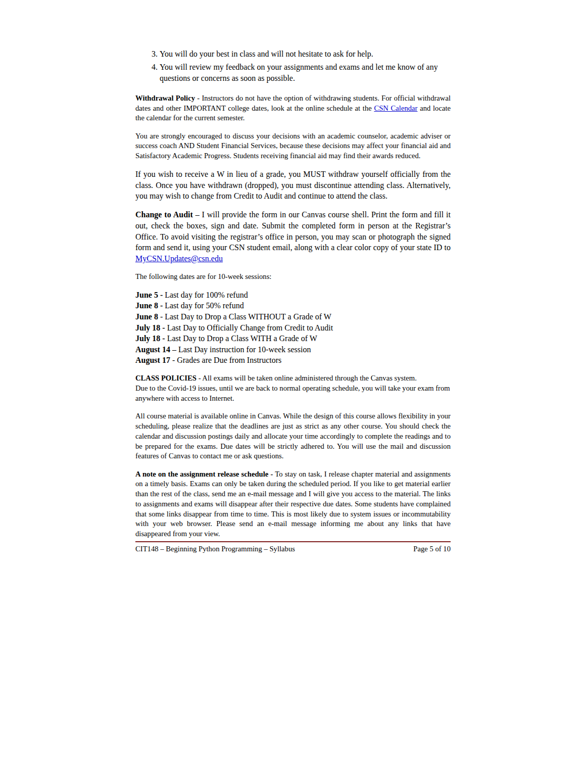You will do your best in class and will not hesitate to ask for help.
You will review my feedback on your assignments and exams and let me know of any questions or concerns as soon as possible.
Withdrawal Policy - Instructors do not have the option of withdrawing students. For official withdrawal dates and other IMPORTANT college dates, look at the online schedule at the CSN Calendar and locate the calendar for the current semester.
You are strongly encouraged to discuss your decisions with an academic counselor, academic adviser or success coach AND Student Financial Services, because these decisions may affect your financial aid and Satisfactory Academic Progress. Students receiving financial aid may find their awards reduced.
If you wish to receive a W in lieu of a grade, you MUST withdraw yourself officially from the class. Once you have withdrawn (dropped), you must discontinue attending class. Alternatively, you may wish to change from Credit to Audit and continue to attend the class.
Change to Audit – I will provide the form in our Canvas course shell. Print the form and fill it out, check the boxes, sign and date. Submit the completed form in person at the Registrar’s Office. To avoid visiting the registrar’s office in person, you may scan or photograph the signed form and send it, using your CSN student email, along with a clear color copy of your state ID to MyCSN.Updates@csn.edu
The following dates are for 10-week sessions:
June 5 - Last day for 100% refund
June 8 - Last day for 50% refund
June 8 - Last Day to Drop a Class WITHOUT a Grade of W
July 18 - Last Day to Officially Change from Credit to Audit
July 18 - Last Day to Drop a Class WITH a Grade of W
August 14 – Last Day instruction for 10-week session
August 17 - Grades are Due from Instructors
CLASS POLICIES - All exams will be taken online administered through the Canvas system.
Due to the Covid-19 issues, until we are back to normal operating schedule, you will take your exam from anywhere with access to Internet.
All course material is available online in Canvas. While the design of this course allows flexibility in your scheduling, please realize that the deadlines are just as strict as any other course. You should check the calendar and discussion postings daily and allocate your time accordingly to complete the readings and to be prepared for the exams. Due dates will be strictly adhered to. You will use the mail and discussion features of Canvas to contact me or ask questions.
A note on the assignment release schedule - To stay on task, I release chapter material and assignments on a timely basis. Exams can only be taken during the scheduled period. If you like to get material earlier than the rest of the class, send me an e-mail message and I will give you access to the material. The links to assignments and exams will disappear after their respective due dates. Some students have complained that some links disappear from time to time. This is most likely due to system issues or incommutability with your web browser. Please send an e-mail message informing me about any links that have disappeared from your view.
CIT148 – Beginning Python Programming – Syllabus Page 5 of 10